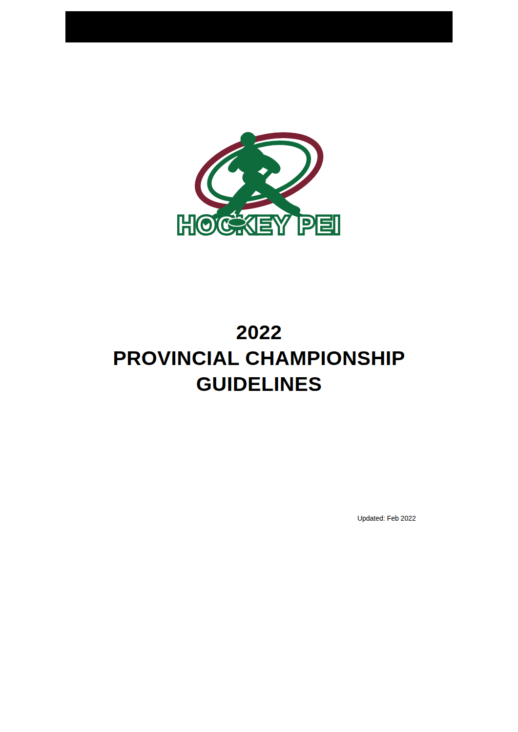Hockey PEI HOCKEY PEI HOCKEY PEI HOCKEY PEI
2022
PROVINCIAL CHAMPIONSHIP
GUIDELINES
Updated: Feb 2022